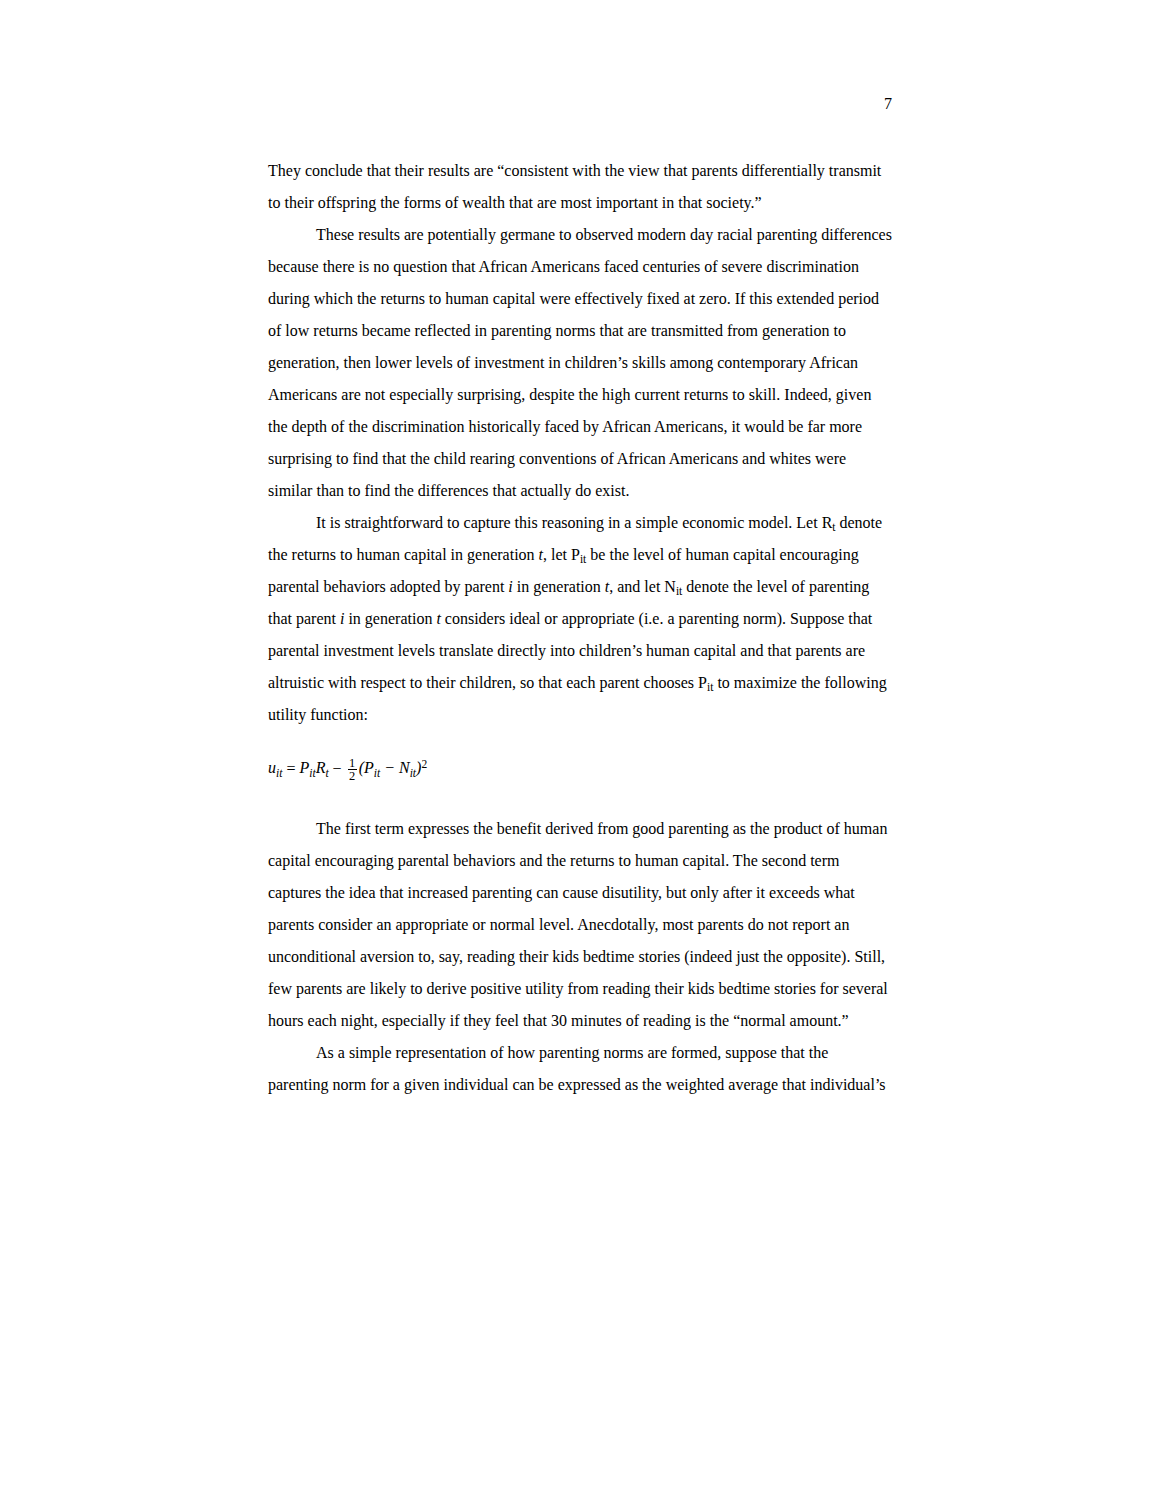7
They conclude that their results are “consistent with the view that parents differentially transmit to their offspring the forms of wealth that are most important in that society.”
These results are potentially germane to observed modern day racial parenting differences because there is no question that African Americans faced centuries of severe discrimination during which the returns to human capital were effectively fixed at zero. If this extended period of low returns became reflected in parenting norms that are transmitted from generation to generation, then lower levels of investment in children’s skills among contemporary African Americans are not especially surprising, despite the high current returns to skill. Indeed, given the depth of the discrimination historically faced by African Americans, it would be far more surprising to find that the child rearing conventions of African Americans and whites were similar than to find the differences that actually do exist.
It is straightforward to capture this reasoning in a simple economic model. Let Rt denote the returns to human capital in generation t, let Pit be the level of human capital encouraging parental behaviors adopted by parent i in generation t, and let Nit denote the level of parenting that parent i in generation t considers ideal or appropriate (i.e. a parenting norm). Suppose that parental investment levels translate directly into children’s human capital and that parents are altruistic with respect to their children, so that each parent chooses Pit to maximize the following utility function:
uit = PitRt − 12(Pit − Nit)2
The first term expresses the benefit derived from good parenting as the product of human capital encouraging parental behaviors and the returns to human capital. The second term captures the idea that increased parenting can cause disutility, but only after it exceeds what parents consider an appropriate or normal level. Anecdotally, most parents do not report an unconditional aversion to, say, reading their kids bedtime stories (indeed just the opposite). Still, few parents are likely to derive positive utility from reading their kids bedtime stories for several hours each night, especially if they feel that 30 minutes of reading is the “normal amount.”
As a simple representation of how parenting norms are formed, suppose that the parenting norm for a given individual can be expressed as the weighted average that individual’s